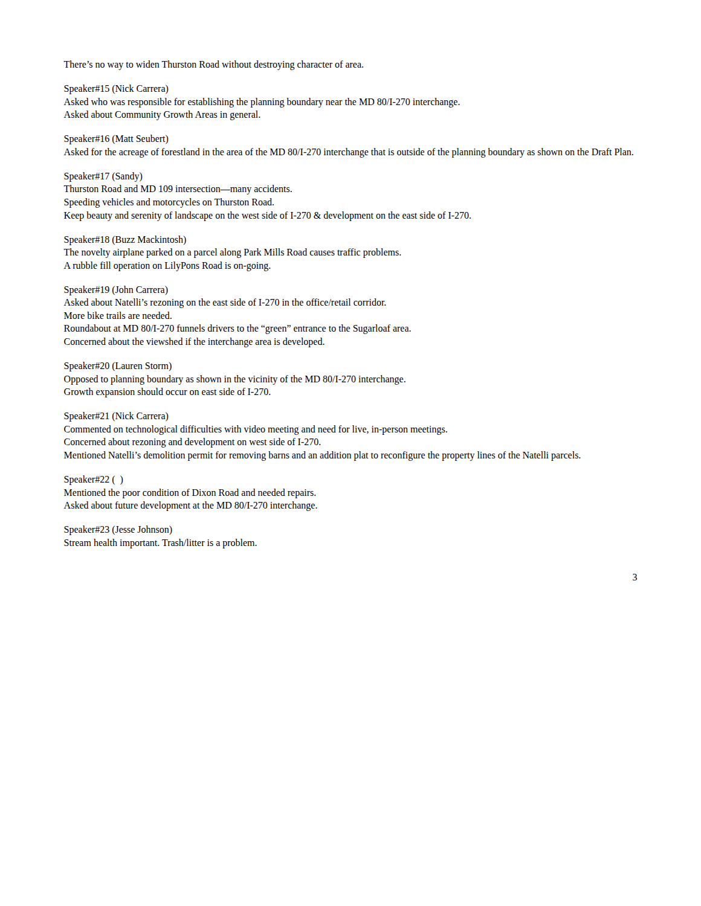There’s no way to widen Thurston Road without destroying character of area.
Speaker#15 (Nick Carrera)
Asked who was responsible for establishing the planning boundary near the MD 80/I-270 interchange.
Asked about Community Growth Areas in general.
Speaker#16 (Matt Seubert)
Asked for the acreage of forestland in the area of the MD 80/I-270 interchange that is outside of the planning boundary as shown on the Draft Plan.
Speaker#17 (Sandy)
Thurston Road and MD 109 intersection—many accidents.
Speeding vehicles and motorcycles on Thurston Road.
Keep beauty and serenity of landscape on the west side of I-270 & development on the east side of I-270.
Speaker#18 (Buzz Mackintosh)
The novelty airplane parked on a parcel along Park Mills Road causes traffic problems.
A rubble fill operation on LilyPons Road is on-going.
Speaker#19 (John Carrera)
Asked about Natelli’s rezoning on the east side of I-270 in the office/retail corridor.
More bike trails are needed.
Roundabout at MD 80/I-270 funnels drivers to the “green” entrance to the Sugarloaf area.
Concerned about the viewshed if the interchange area is developed.
Speaker#20 (Lauren Storm)
Opposed to planning boundary as shown in the vicinity of the MD 80/I-270 interchange.
Growth expansion should occur on east side of I-270.
Speaker#21 (Nick Carrera)
Commented on technological difficulties with video meeting and need for live, in-person meetings.
Concerned about rezoning and development on west side of I-270.
Mentioned Natelli’s demolition permit for removing barns and an addition plat to reconfigure the property lines of the Natelli parcels.
Speaker#22 ( )
Mentioned the poor condition of Dixon Road and needed repairs.
Asked about future development at the MD 80/I-270 interchange.
Speaker#23 (Jesse Johnson)
Stream health important. Trash/litter is a problem.
3